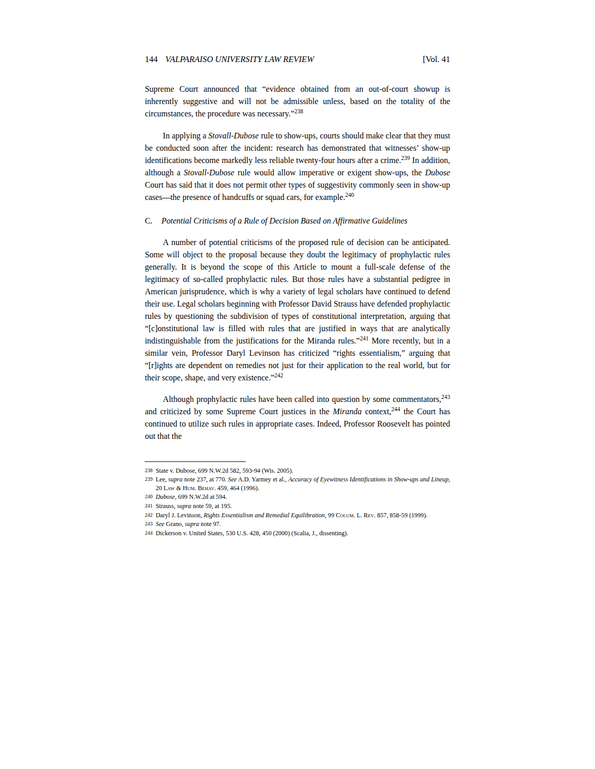144 VALPARAISO UNIVERSITY LAW REVIEW[Vol. 41
Supreme Court announced that “evidence obtained from an out-of-court showup is inherently suggestive and will not be admissible unless, based on the totality of the circumstances, the procedure was necessary.”238
In applying a Stovall-Dubose rule to show-ups, courts should make clear that they must be conducted soon after the incident: research has demonstrated that witnesses’ show-up identifications become markedly less reliable twenty-four hours after a crime.239 In addition, although a Stovall-Dubose rule would allow imperative or exigent show-ups, the Dubose Court has said that it does not permit other types of suggestivity commonly seen in show-up cases—the presence of handcuffs or squad cars, for example.240
C. Potential Criticisms of a Rule of Decision Based on Affirmative Guidelines
A number of potential criticisms of the proposed rule of decision can be anticipated. Some will object to the proposal because they doubt the legitimacy of prophylactic rules generally. It is beyond the scope of this Article to mount a full-scale defense of the legitimacy of so-called prophylactic rules. But those rules have a substantial pedigree in American jurisprudence, which is why a variety of legal scholars have continued to defend their use. Legal scholars beginning with Professor David Strauss have defended prophylactic rules by questioning the subdivision of types of constitutional interpretation, arguing that “[c]onstitutional law is filled with rules that are justified in ways that are analytically indistinguishable from the justifications for the Miranda rules.”241 More recently, but in a similar vein, Professor Daryl Levinson has criticized “rights essentialism,” arguing that “[r]ights are dependent on remedies not just for their application to the real world, but for their scope, shape, and very existence.”242
Although prophylactic rules have been called into question by some commentators,243 and criticized by some Supreme Court justices in the Miranda context,244 the Court has continued to utilize such rules in appropriate cases. Indeed, Professor Roosevelt has pointed out that the
238 State v. Dubose, 699 N.W.2d 582, 593-94 (Wis. 2005).
239 Lee, supra note 237, at 770. See A.D. Yarmey et al., Accuracy of Eyewitness Identifications in Show-ups and Lineup, 20 Law & Hum. Behav. 459, 464 (1996).
240 Dubose, 699 N.W.2d at 594.
241 Strauss, supra note 59, at 195.
242 Daryl J. Levinson, Rights Essentialism and Remedial Equilibration, 99 Colum. L. Rev. 857, 858-59 (1999).
243 See Grano, supra note 97.
244 Dickerson v. United States, 530 U.S. 428, 450 (2000) (Scalia, J., dissenting).